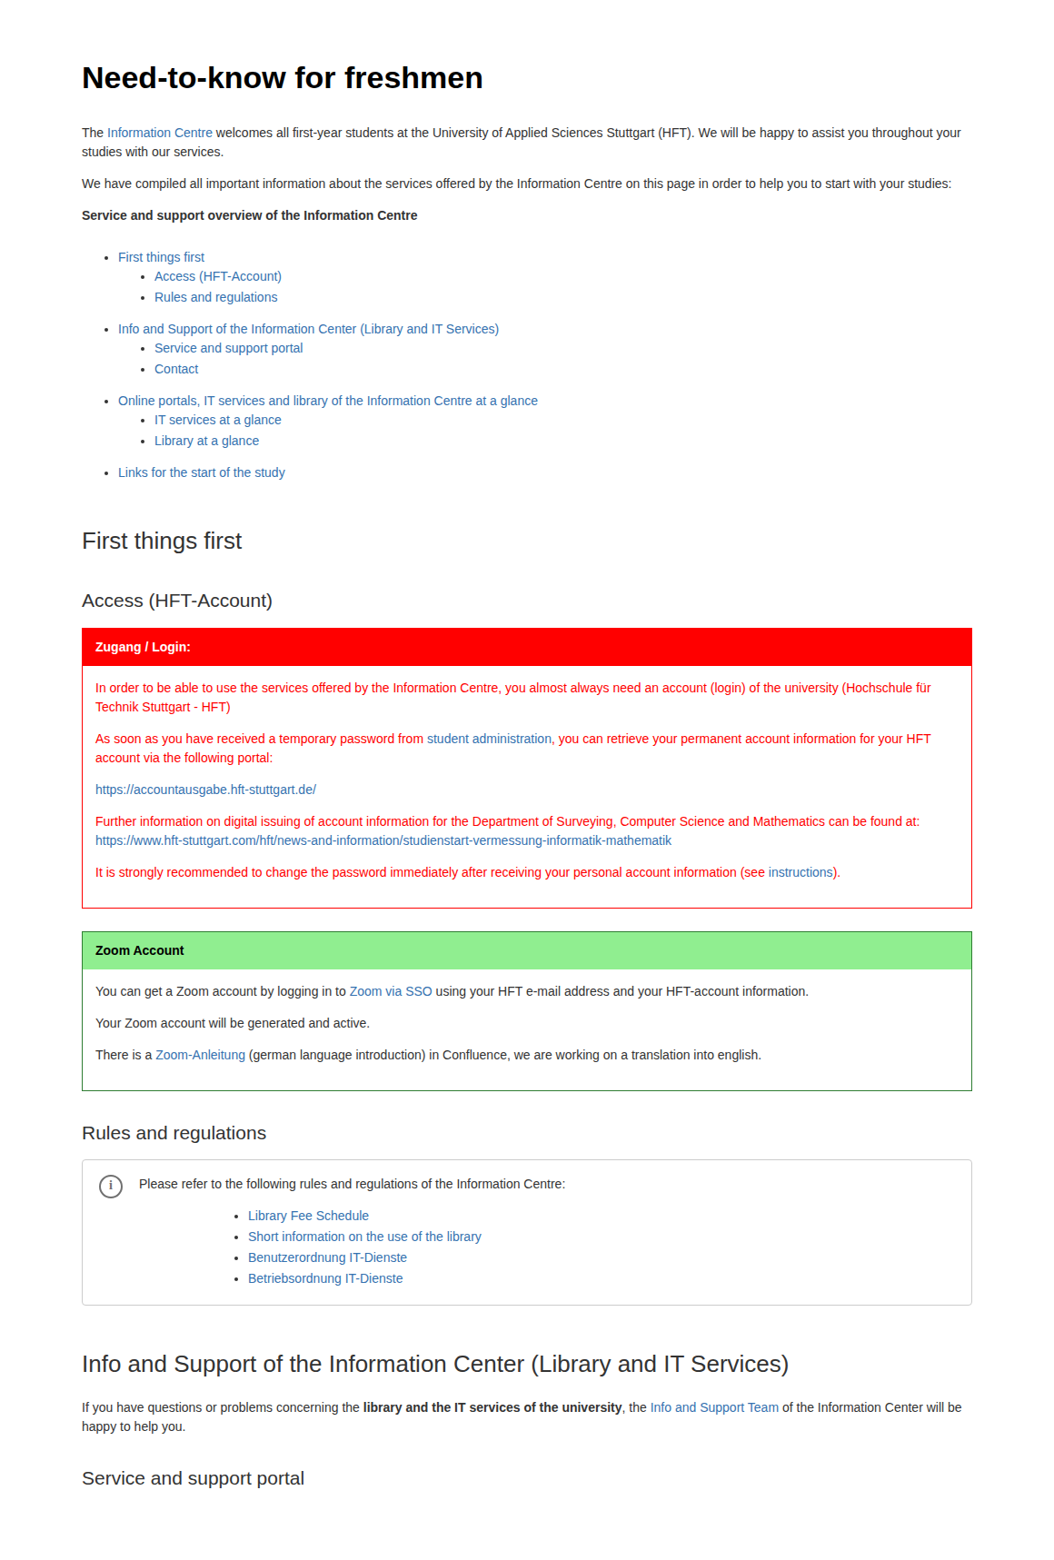Need-to-know for freshmen
The Information Centre welcomes all first-year students at the University of Applied Sciences Stuttgart (HFT). We will be happy to assist you throughout your studies with our services.
We have compiled all important information about the services offered by the Information Centre on this page in order to help you to start with your studies:
Service and support overview of the Information Centre
First things first
Access (HFT-Account)
Rules and regulations
Info and Support of the Information Center (Library and IT Services)
Service and support portal
Contact
Online portals, IT services and library of the Information Centre at a glance
IT services at a glance
Library at a glance
Links for the start of the study
First things first
Access (HFT-Account)
Zugang / Login:
In order to be able to use the services offered by the Information Centre, you almost always need an account (login) of the university (Hochschule für Technik Stuttgart - HFT)
As soon as you have received a temporary password from student administration, you can retrieve your permanent account information for your HFT account via the following portal:
https://accountausgabe.hft-stuttgart.de/
Further information on digital issuing of account information for the Department of Surveying, Computer Science and Mathematics can be found at: https://www.hft-stuttgart.com/hft/news-and-information/studienstart-vermessung-informatik-mathematik
It is strongly recommended to change the password immediately after receiving your personal account information (see instructions).
Zoom Account
You can get a Zoom account by logging in to Zoom via SSO using your HFT e-mail address and your HFT-account information.
Your Zoom account will be generated and active.
There is a Zoom-Anleitung (german language introduction) in Confluence, we are working on a translation into english.
Rules and regulations
i
Please refer to the following rules and regulations of the Information Centre:
Library Fee Schedule
Short information on the use of the library
Benutzerordnung IT-Dienste
Betriebsordnung IT-Dienste
Info and Support of the Information Center (Library and IT Services)
If you have questions or problems concerning the library and the IT services of the university, the Info and Support Team of the Information Center will be happy to help you.
Service and support portal